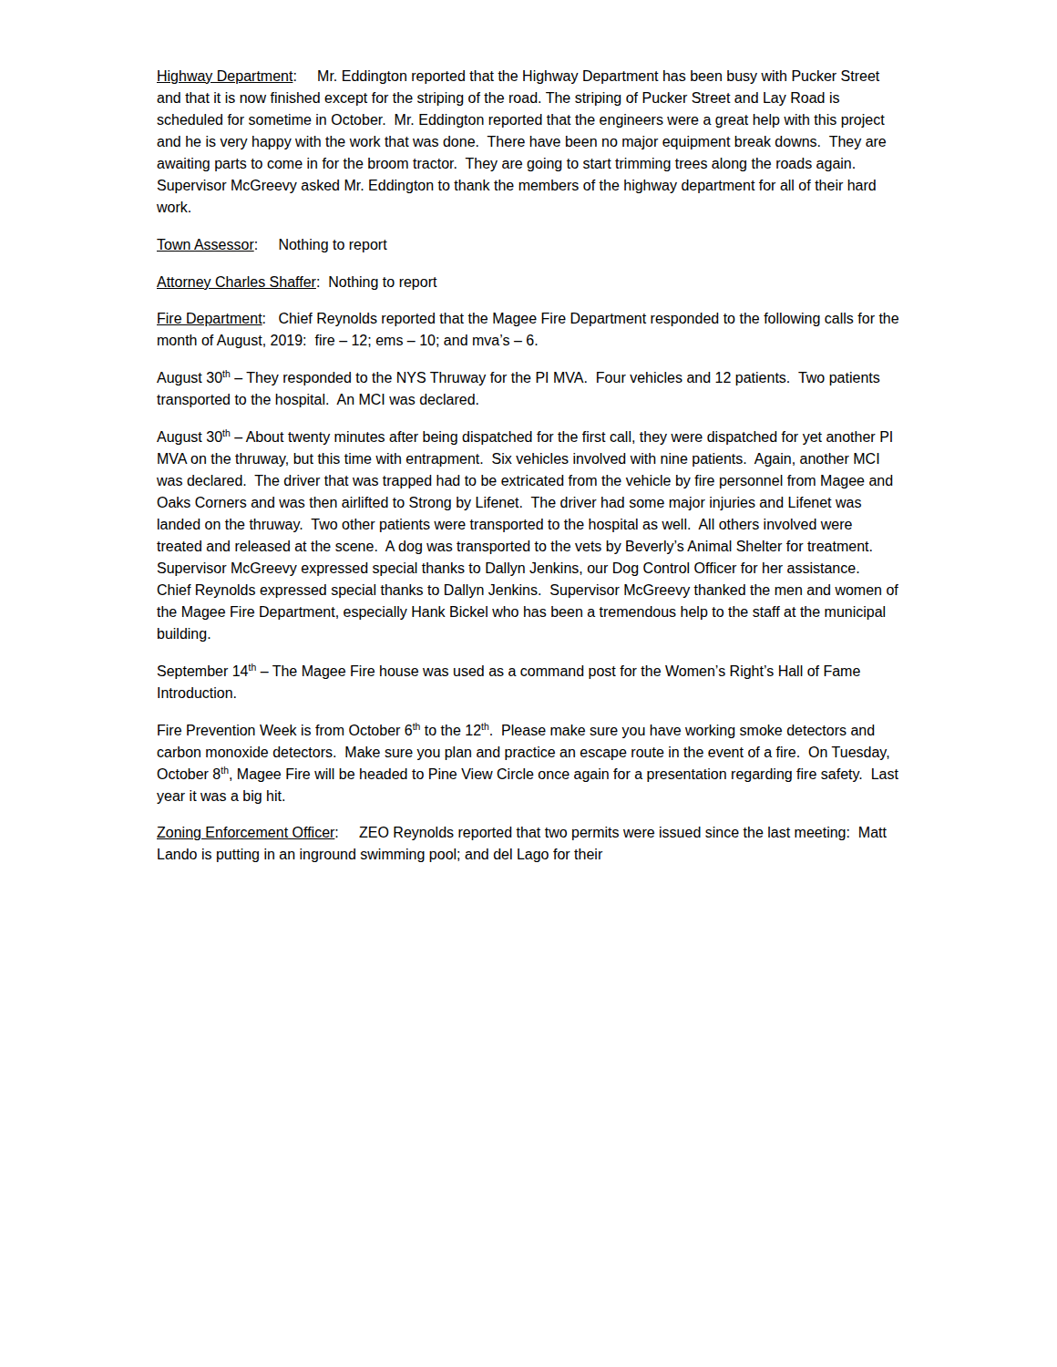Highway Department: Mr. Eddington reported that the Highway Department has been busy with Pucker Street and that it is now finished except for the striping of the road. The striping of Pucker Street and Lay Road is scheduled for sometime in October. Mr. Eddington reported that the engineers were a great help with this project and he is very happy with the work that was done. There have been no major equipment break downs. They are awaiting parts to come in for the broom tractor. They are going to start trimming trees along the roads again. Supervisor McGreevy asked Mr. Eddington to thank the members of the highway department for all of their hard work.
Town Assessor: Nothing to report
Attorney Charles Shaffer: Nothing to report
Fire Department: Chief Reynolds reported that the Magee Fire Department responded to the following calls for the month of August, 2019: fire – 12; ems – 10; and mva’s – 6.
August 30th – They responded to the NYS Thruway for the PI MVA. Four vehicles and 12 patients. Two patients transported to the hospital. An MCI was declared.
August 30th – About twenty minutes after being dispatched for the first call, they were dispatched for yet another PI MVA on the thruway, but this time with entrapment. Six vehicles involved with nine patients. Again, another MCI was declared. The driver that was trapped had to be extricated from the vehicle by fire personnel from Magee and Oaks Corners and was then airlifted to Strong by Lifenet. The driver had some major injuries and Lifenet was landed on the thruway. Two other patients were transported to the hospital as well. All others involved were treated and released at the scene. A dog was transported to the vets by Beverly’s Animal Shelter for treatment. Supervisor McGreevy expressed special thanks to Dallyn Jenkins, our Dog Control Officer for her assistance. Chief Reynolds expressed special thanks to Dallyn Jenkins. Supervisor McGreevy thanked the men and women of the Magee Fire Department, especially Hank Bickel who has been a tremendous help to the staff at the municipal building.
September 14th – The Magee Fire house was used as a command post for the Women’s Right’s Hall of Fame Introduction.
Fire Prevention Week is from October 6th to the 12th. Please make sure you have working smoke detectors and carbon monoxide detectors. Make sure you plan and practice an escape route in the event of a fire. On Tuesday, October 8th, Magee Fire will be headed to Pine View Circle once again for a presentation regarding fire safety. Last year it was a big hit.
Zoning Enforcement Officer: ZEO Reynolds reported that two permits were issued since the last meeting: Matt Lando is putting in an inground swimming pool; and del Lago for their